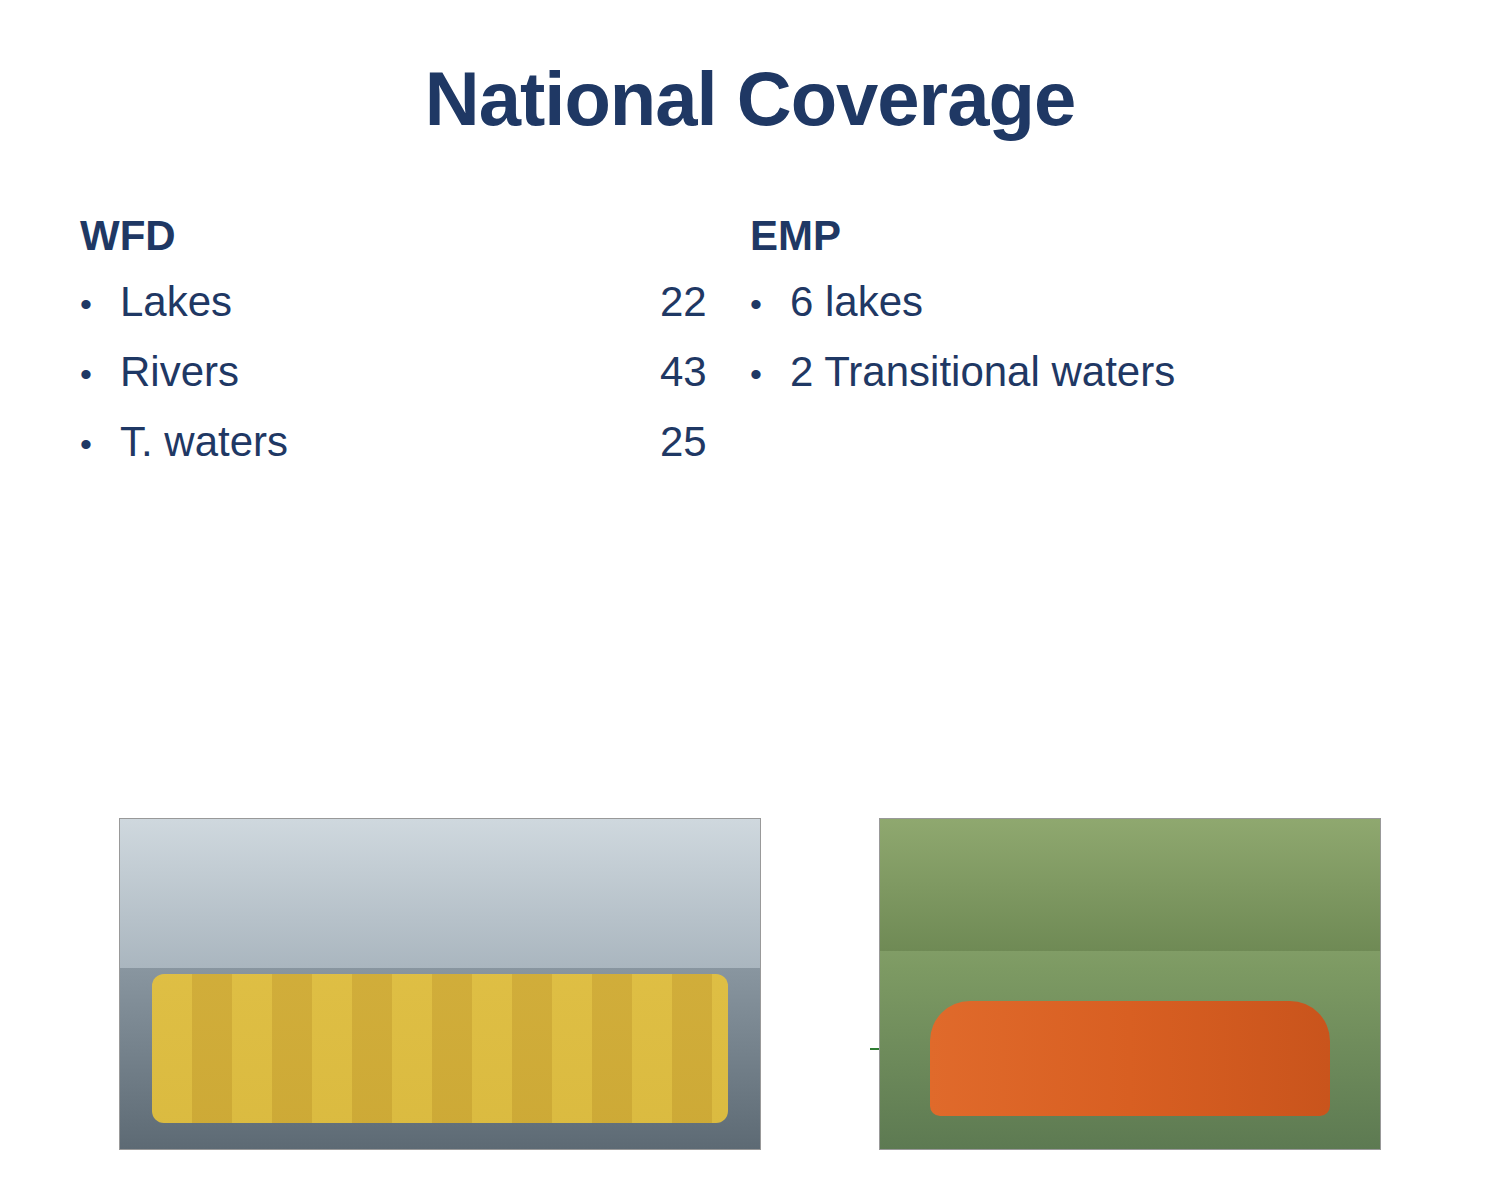National Coverage
WFD
•Lakes 22
•Rivers 43
•T. waters 25
EMP
•6 lakes
•2 Transitional waters